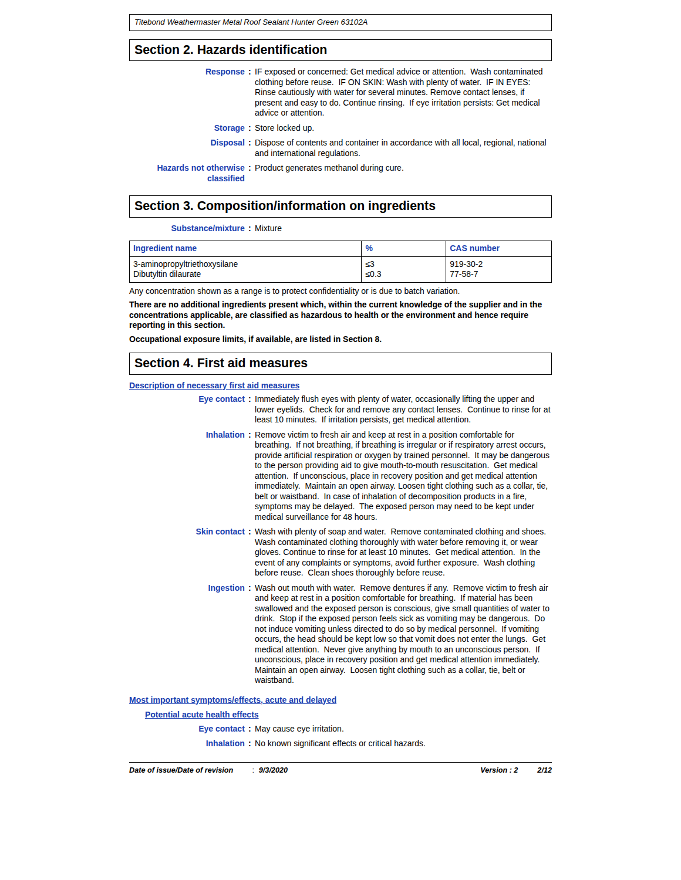Titebond Weathermaster Metal Roof Sealant Hunter Green 63102A
Section 2. Hazards identification
| Response | : | IF exposed or concerned: Get medical advice or attention. Wash contaminated clothing before reuse. IF ON SKIN: Wash with plenty of water. IF IN EYES: Rinse cautiously with water for several minutes. Remove contact lenses, if present and easy to do. Continue rinsing. If eye irritation persists: Get medical advice or attention. |
| Storage | : | Store locked up. |
| Disposal | : | Dispose of contents and container in accordance with all local, regional, national and international regulations. |
| Hazards not otherwise classified | : | Product generates methanol during cure. |
Section 3. Composition/information on ingredients
| Substance/mixture | : | Mixture |
| Ingredient name | % | CAS number |
| --- | --- | --- |
| 3-aminopropyltriethoxysilane Dibutyltin dilaurate | ≤3 ≤0.3 | 919-30-2 77-58-7 |
Any concentration shown as a range is to protect confidentiality or is due to batch variation.
There are no additional ingredients present which, within the current knowledge of the supplier and in the concentrations applicable, are classified as hazardous to health or the environment and hence require reporting in this section.
Occupational exposure limits, if available, are listed in Section 8.
Section 4. First aid measures
Description of necessary first aid measures
| Eye contact | : | Immediately flush eyes with plenty of water, occasionally lifting the upper and lower eyelids. Check for and remove any contact lenses. Continue to rinse for at least 10 minutes. If irritation persists, get medical attention. |
| Inhalation | : | Remove victim to fresh air and keep at rest in a position comfortable for breathing. If not breathing, if breathing is irregular or if respiratory arrest occurs, provide artificial respiration or oxygen by trained personnel. It may be dangerous to the person providing aid to give mouth-to-mouth resuscitation. Get medical attention. If unconscious, place in recovery position and get medical attention immediately. Maintain an open airway. Loosen tight clothing such as a collar, tie, belt or waistband. In case of inhalation of decomposition products in a fire, symptoms may be delayed. The exposed person may need to be kept under medical surveillance for 48 hours. |
| Skin contact | : | Wash with plenty of soap and water. Remove contaminated clothing and shoes. Wash contaminated clothing thoroughly with water before removing it, or wear gloves. Continue to rinse for at least 10 minutes. Get medical attention. In the event of any complaints or symptoms, avoid further exposure. Wash clothing before reuse. Clean shoes thoroughly before reuse. |
| Ingestion | : | Wash out mouth with water. Remove dentures if any. Remove victim to fresh air and keep at rest in a position comfortable for breathing. If material has been swallowed and the exposed person is conscious, give small quantities of water to drink. Stop if the exposed person feels sick as vomiting may be dangerous. Do not induce vomiting unless directed to do so by medical personnel. If vomiting occurs, the head should be kept low so that vomit does not enter the lungs. Get medical attention. Never give anything by mouth to an unconscious person. If unconscious, place in recovery position and get medical attention immediately. Maintain an open airway. Loosen tight clothing such as a collar, tie, belt or waistband. |
Most important symptoms/effects, acute and delayed
Potential acute health effects
| Eye contact | : | May cause eye irritation. |
| Inhalation | : | No known significant effects or critical hazards. |
| Date of issue/Date of revision | : | 9/3/2020 | | Version : 2 | 2/12 |